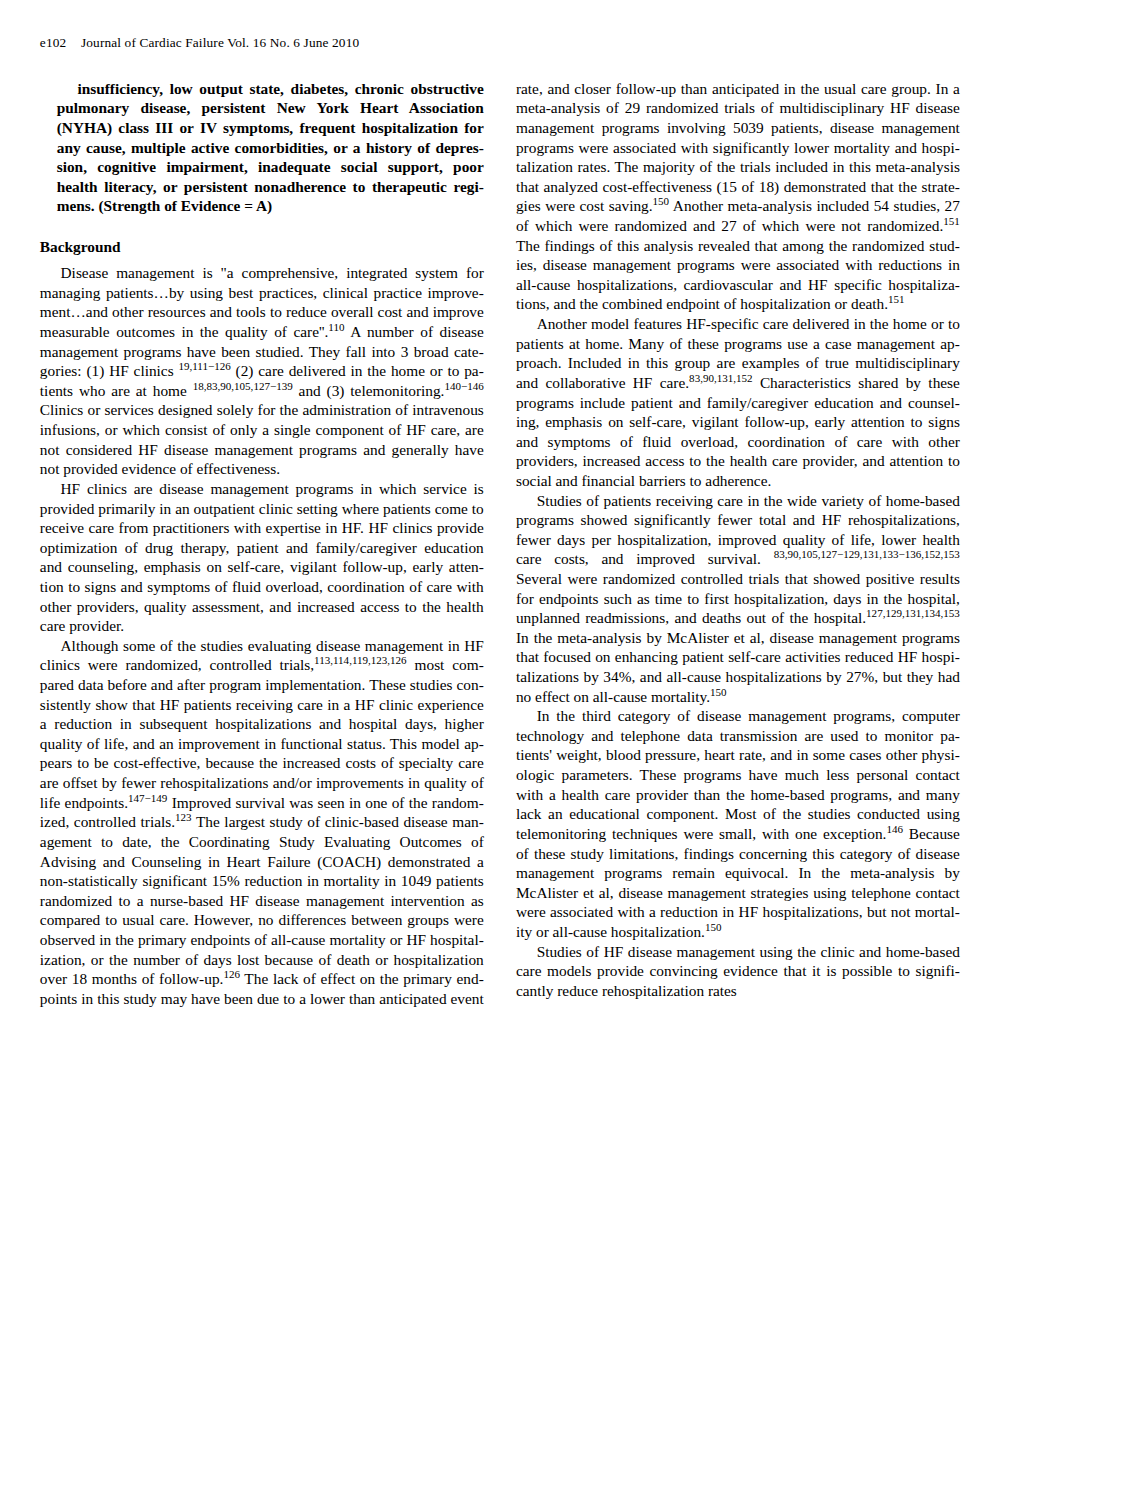e102 Journal of Cardiac Failure Vol. 16 No. 6 June 2010
insufficiency, low output state, diabetes, chronic obstructive pulmonary disease, persistent New York Heart Association (NYHA) class III or IV symptoms, frequent hospitalization for any cause, multiple active comorbidities, or a history of depression, cognitive impairment, inadequate social support, poor health literacy, or persistent nonadherence to therapeutic regimens. (Strength of Evidence = A)
Background
Disease management is "a comprehensive, integrated system for managing patients…by using best practices, clinical practice improvement…and other resources and tools to reduce overall cost and improve measurable outcomes in the quality of care''.110 A number of disease management programs have been studied. They fall into 3 broad categories: (1) HF clinics 19,111−126 (2) care delivered in the home or to patients who are at home 18,83,90,105,127−139 and (3) telemonitoring.140−146 Clinics or services designed solely for the administration of intravenous infusions, or which consist of only a single component of HF care, are not considered HF disease management programs and generally have not provided evidence of effectiveness.
HF clinics are disease management programs in which service is provided primarily in an outpatient clinic setting where patients come to receive care from practitioners with expertise in HF. HF clinics provide optimization of drug therapy, patient and family/caregiver education and counseling, emphasis on self-care, vigilant follow-up, early attention to signs and symptoms of fluid overload, coordination of care with other providers, quality assessment, and increased access to the health care provider.
Although some of the studies evaluating disease management in HF clinics were randomized, controlled trials,113,114,119,123,126 most compared data before and after program implementation. These studies consistently show that HF patients receiving care in a HF clinic experience a reduction in subsequent hospitalizations and hospital days, higher quality of life, and an improvement in functional status. This model appears to be cost-effective, because the increased costs of specialty care are offset by fewer rehospitalizations and/or improvements in quality of life endpoints.147−149 Improved survival was seen in one of the randomized, controlled trials.123 The largest study of clinic-based disease management to date, the Coordinating Study Evaluating Outcomes of Advising and Counseling in Heart Failure (COACH) demonstrated a non-statistically significant 15% reduction in mortality in 1049 patients randomized to a nurse-based HF disease management intervention as compared to usual care. However, no differences between groups were observed in the primary endpoints of all-cause mortality or HF hospitalization, or the number of days lost because of death or hospitalization over 18 months of follow-up.126 The lack of effect on the primary endpoints in this study may have been due to a lower than anticipated event rate, and closer follow-up than anticipated in the usual care group. In a meta-analysis of 29 randomized trials of multidisciplinary HF disease management programs involving 5039 patients, disease management programs were associated with significantly lower mortality and hospitalization rates. The majority of the trials included in this meta-analysis that analyzed cost-effectiveness (15 of 18) demonstrated that the strategies were cost saving.150 Another meta-analysis included 54 studies, 27 of which were randomized and 27 of which were not randomized.151 The findings of this analysis revealed that among the randomized studies, disease management programs were associated with reductions in all-cause hospitalizations, cardiovascular and HF specific hospitalizations, and the combined endpoint of hospitalization or death.151
Another model features HF-specific care delivered in the home or to patients at home. Many of these programs use a case management approach. Included in this group are examples of true multidisciplinary and collaborative HF care.83,90,131,152 Characteristics shared by these programs include patient and family/caregiver education and counseling, emphasis on self-care, vigilant follow-up, early attention to signs and symptoms of fluid overload, coordination of care with other providers, increased access to the health care provider, and attention to social and financial barriers to adherence.
Studies of patients receiving care in the wide variety of home-based programs showed significantly fewer total and HF rehospitalizations, fewer days per hospitalization, improved quality of life, lower health care costs, and improved survival. 83,90,105,127−129,131,133−136,152,153 Several were randomized controlled trials that showed positive results for endpoints such as time to first hospitalization, days in the hospital, unplanned readmissions, and deaths out of the hospital.127,129,131,134,153 In the meta-analysis by McAlister et al, disease management programs that focused on enhancing patient self-care activities reduced HF hospitalizations by 34%, and all-cause hospitalizations by 27%, but they had no effect on all-cause mortality.150
In the third category of disease management programs, computer technology and telephone data transmission are used to monitor patients' weight, blood pressure, heart rate, and in some cases other physiologic parameters. These programs have much less personal contact with a health care provider than the home-based programs, and many lack an educational component. Most of the studies conducted using telemonitoring techniques were small, with one exception.146 Because of these study limitations, findings concerning this category of disease management programs remain equivocal. In the meta-analysis by McAlister et al, disease management strategies using telephone contact were associated with a reduction in HF hospitalizations, but not mortality or all-cause hospitalization.150
Studies of HF disease management using the clinic and home-based care models provide convincing evidence that it is possible to significantly reduce rehospitalization rates